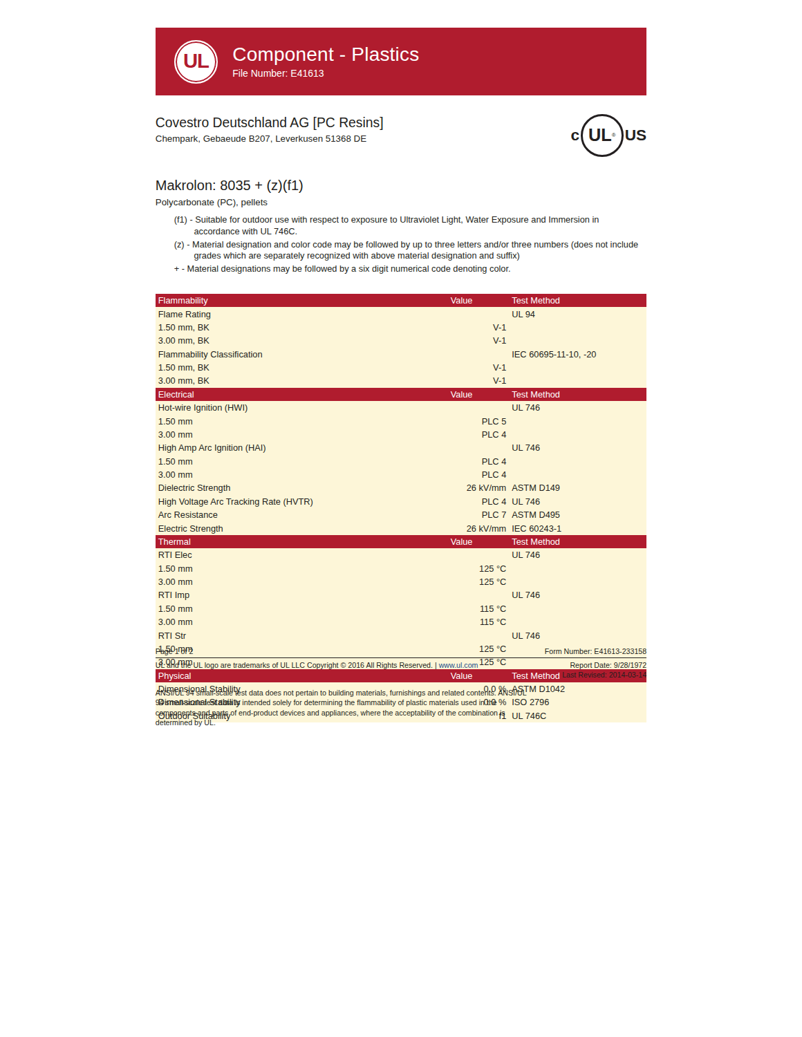UL
Component - Plastics
File Number: E41613
Covestro Deutschland AG [PC Resins]
Chempark, Gebaeude B207, Leverkusen 51368 DE
c UL® US
Makrolon: 8035 + (z)(f1)
Polycarbonate (PC), pellets
(f1) - Suitable for outdoor use with respect to exposure to Ultraviolet Light, Water Exposure and Immersion in accordance with UL 746C.
(z) - Material designation and color code may be followed by up to three letters and/or three numbers (does not include grades which are separately recognized with above material designation and suffix)
+ - Material designations may be followed by a six digit numerical code denoting color.
| Flammability | Value | Test Method |
| --- | --- | --- |
| Flame Rating | | UL 94 |
| 1.50 mm, BK | V-1 | |
| 3.00 mm, BK | V-1 | |
| Flammability Classification | | IEC 60695-11-10, -20 |
| 1.50 mm, BK | V-1 | |
| 3.00 mm, BK | V-1 | |
| Electrical | Value | Test Method |
| Hot-wire Ignition (HWI) | | UL 746 |
| 1.50 mm | PLC 5 | |
| 3.00 mm | PLC 4 | |
| High Amp Arc Ignition (HAI) | | UL 746 |
| 1.50 mm | PLC 4 | |
| 3.00 mm | PLC 4 | |
| Dielectric Strength | 26 kV/mm | ASTM D149 |
| High Voltage Arc Tracking Rate (HVTR) | PLC 4 | UL 746 |
| Arc Resistance | PLC 7 | ASTM D495 |
| Electric Strength | 26 kV/mm | IEC 60243-1 |
| Thermal | Value | Test Method |
| RTI Elec | | UL 746 |
| 1.50 mm | 125 °C | |
| 3.00 mm | 125 °C | |
| RTI Imp | | UL 746 |
| 1.50 mm | 115 °C | |
| 3.00 mm | 115 °C | |
| RTI Str | | UL 746 |
| 1.50 mm | 125 °C | |
| 3.00 mm | 125 °C | |
| Physical | Value | Test Method |
| Dimensional Stability | 0.0 % | ASTM D1042 |
| Dimensional Stability | 0.0 % | ISO 2796 |
| Outdoor Suitability | f1 | UL 746C |
Page 1 of 2
Form Number: E41613-233158
UL and the UL logo are trademarks of UL LLC Copyright © 2016 All Rights Reserved. | www.ul.com
Report Date: 9/28/1972
Last Revised: 2014-03-14
ANSI/UL 94 small-scale test data does not pertain to building materials, furnishings and related contents. ANSI/UL 94 small-scale test data is intended solely for determining the flammability of plastic materials used in the components and parts of end-product devices and appliances, where the acceptability of the combination is determined by UL.